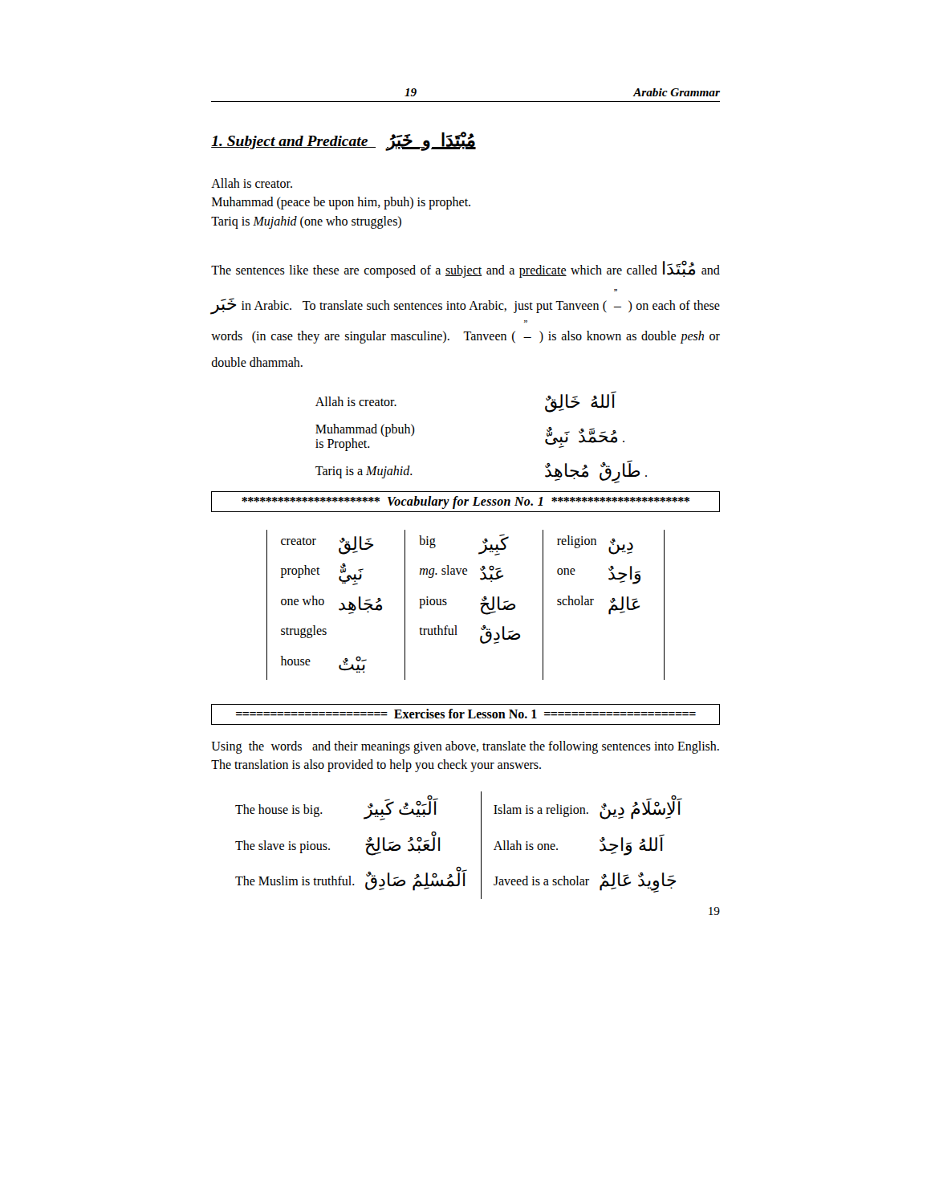19 Arabic Grammar
1. Subject and Predicate مُبْتَدَا و خَبَرُ
Allah is creator.
Muhammad (peace be upon him, pbuh) is prophet.
Tariq is Mujahid (one who struggles)
The sentences like these are composed of a subject and a predicate which are called مُبْتَدَا and خَبَر in Arabic. To translate such sentences into Arabic, just put Tanveen ( –’’ ) on each of these words (in case they are singular masculine). Tanveen ( –’’ ) is also known as double pesh or double dhammah.
| Allah is creator. | اَللهُ خَالِقٌ |
| Muhammad (pbuh) is Prophet. | مُحَمَّدٌ نَبِىٌّ . |
| Tariq is a Mujahid . | طَارِقٌ مُجاهِدٌ . |
*********************** Vocabulary for Lesson No. 1 ***********************
| | | creator | خَالِقٌ | | | big | كَبِيرٌ | | | religion | دِينٌ | |
| | | prophet | نَبِيٌّ | | | mg. slave | عَبْدٌ | | | one | وَاحِدٌ | |
| | | one who | مُجَاهِد | | | pious | صَالِحٌ | | | scholar | عَالِمٌ | |
| | | struggles | | | | truthful | صَادِقٌ | | | | | |
| | | house | بَيْتٌ | | | | | | | | | |
====================== Exercises for Lesson No. 1 ======================
Using the words and their meanings given above, translate the following sentences into English. The translation is also provided to help you check your answers.
| The house is big. | اَلْبَيْتُ كَبِيرٌ | | | Islam is a religion. | اَلْاِسْلَامُ دِينٌ |
| The slave is pious. | الْعَبْدُ صَالِحٌ | | | Allah is one. | اَللهُ وَاحِدٌ |
| The Muslim is truthful. | اَلْمُسْلِمُ صَادِقٌ | | | Javeed is a scholar | جَاوِيدٌ عَالِمٌ |
19